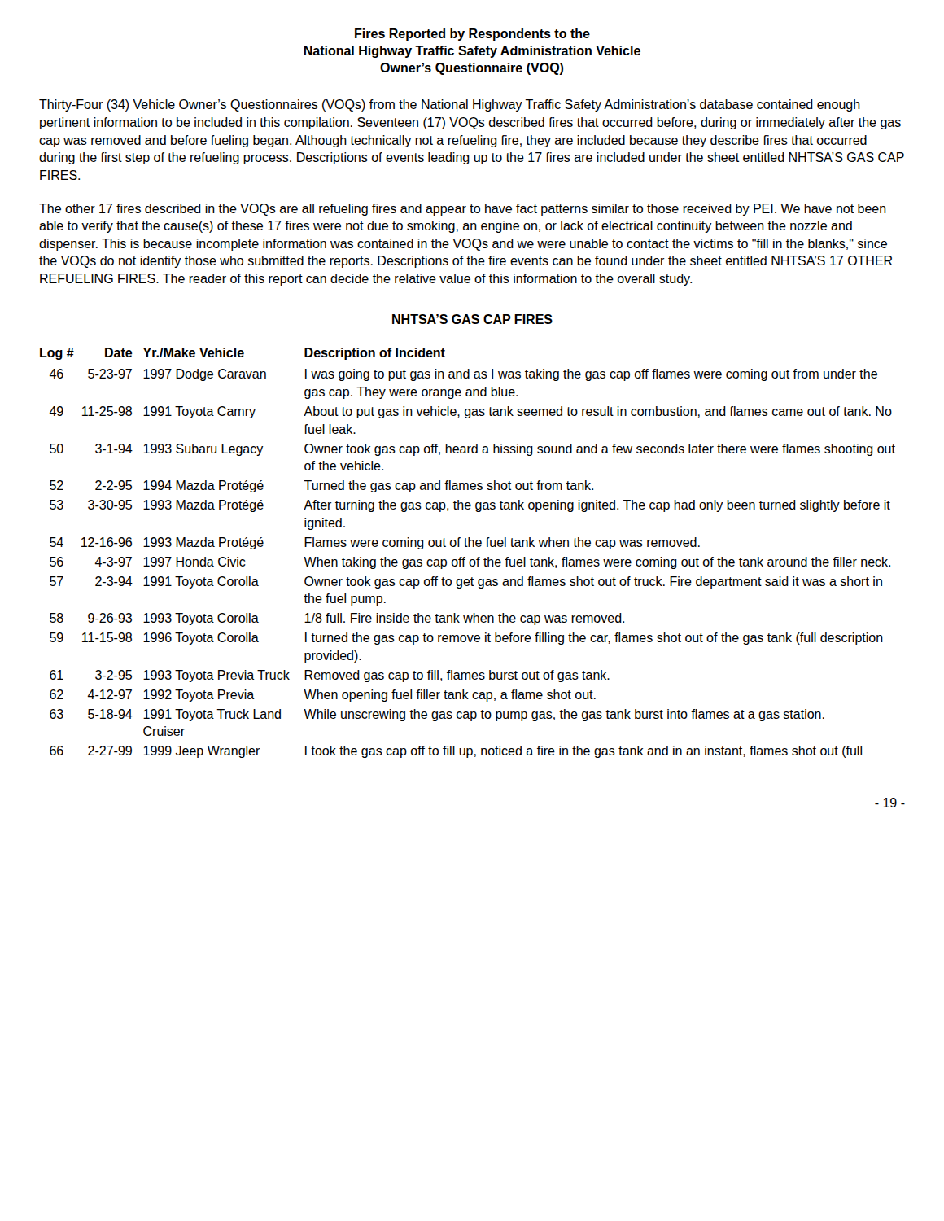Fires Reported by Respondents to the
National Highway Traffic Safety Administration Vehicle
Owner’s Questionnaire (VOQ)
Thirty-Four (34) Vehicle Owner’s Questionnaires (VOQs) from the National Highway Traffic Safety Administration’s database contained enough pertinent information to be included in this compilation. Seventeen (17) VOQs described fires that occurred before, during or immediately after the gas cap was removed and before fueling began. Although technically not a refueling fire, they are included because they describe fires that occurred during the first step of the refueling process. Descriptions of events leading up to the 17 fires are included under the sheet entitled NHTSA’S GAS CAP FIRES.
The other 17 fires described in the VOQs are all refueling fires and appear to have fact patterns similar to those received by PEI. We have not been able to verify that the cause(s) of these 17 fires were not due to smoking, an engine on, or lack of electrical continuity between the nozzle and dispenser. This is because incomplete information was contained in the VOQs and we were unable to contact the victims to "fill in the blanks," since the VOQs do not identify those who submitted the reports. Descriptions of the fire events can be found under the sheet entitled NHTSA’S 17 OTHER REFUELING FIRES. The reader of this report can decide the relative value of this information to the overall study.
NHTSA’S GAS CAP FIRES
| Log # | Date | Yr./Make Vehicle | Description of Incident |
| --- | --- | --- | --- |
| 46 | 5-23-97 | 1997 Dodge Caravan | I was going to put gas in and as I was taking the gas cap off flames were coming out from under the gas cap. They were orange and blue. |
| 49 | 11-25-98 | 1991 Toyota Camry | About to put gas in vehicle, gas tank seemed to result in combustion, and flames came out of tank. No fuel leak. |
| 50 | 3-1-94 | 1993 Subaru Legacy | Owner took gas cap off, heard a hissing sound and a few seconds later there were flames shooting out of the vehicle. |
| 52 | 2-2-95 | 1994 Mazda Protégé | Turned the gas cap and flames shot out from tank. |
| 53 | 3-30-95 | 1993 Mazda Protégé | After turning the gas cap, the gas tank opening ignited. The cap had only been turned slightly before it ignited. |
| 54 | 12-16-96 | 1993 Mazda Protégé | Flames were coming out of the fuel tank when the cap was removed. |
| 56 | 4-3-97 | 1997 Honda Civic | When taking the gas cap off of the fuel tank, flames were coming out of the tank around the filler neck. |
| 57 | 2-3-94 | 1991 Toyota Corolla | Owner took gas cap off to get gas and flames shot out of truck. Fire department said it was a short in the fuel pump. |
| 58 | 9-26-93 | 1993 Toyota Corolla | 1/8 full. Fire inside the tank when the cap was removed. |
| 59 | 11-15-98 | 1996 Toyota Corolla | I turned the gas cap to remove it before filling the car, flames shot out of the gas tank (full description provided). |
| 61 | 3-2-95 | 1993 Toyota Previa Truck | Removed gas cap to fill, flames burst out of gas tank. |
| 62 | 4-12-97 | 1992 Toyota Previa | When opening fuel filler tank cap, a flame shot out. |
| 63 | 5-18-94 | 1991 Toyota Truck Land Cruiser | While unscrewing the gas cap to pump gas, the gas tank burst into flames at a gas station. |
| 66 | 2-27-99 | 1999 Jeep Wrangler | I took the gas cap off to fill up, noticed a fire in the gas tank and in an instant, flames shot out (full |
- 19 -